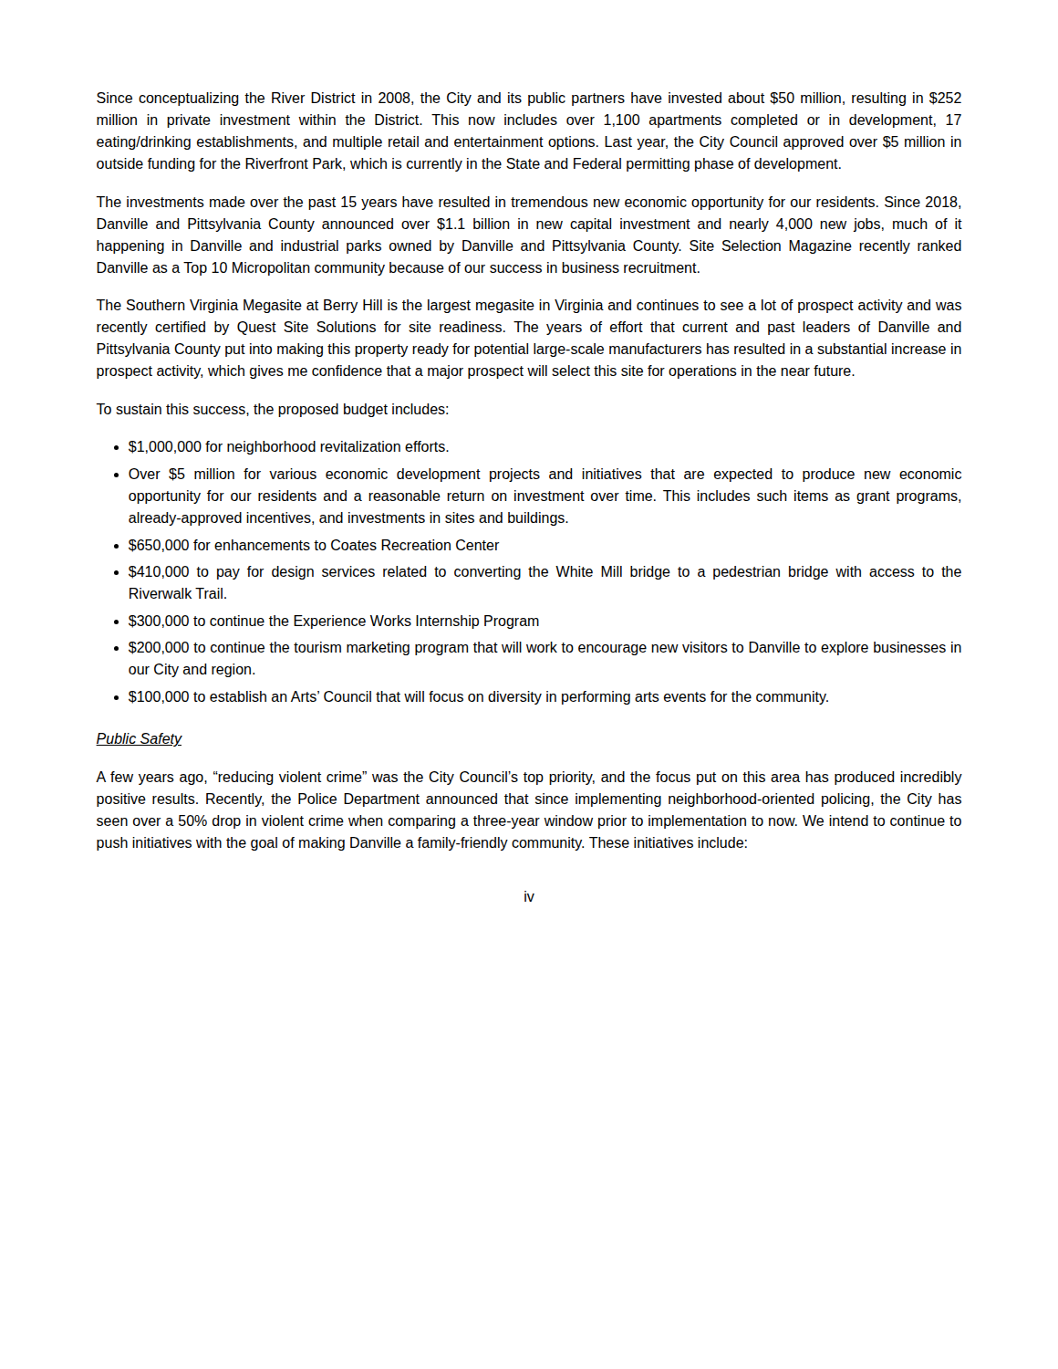Since conceptualizing the River District in 2008, the City and its public partners have invested about $50 million, resulting in $252 million in private investment within the District. This now includes over 1,100 apartments completed or in development, 17 eating/drinking establishments, and multiple retail and entertainment options. Last year, the City Council approved over $5 million in outside funding for the Riverfront Park, which is currently in the State and Federal permitting phase of development.
The investments made over the past 15 years have resulted in tremendous new economic opportunity for our residents. Since 2018, Danville and Pittsylvania County announced over $1.1 billion in new capital investment and nearly 4,000 new jobs, much of it happening in Danville and industrial parks owned by Danville and Pittsylvania County. Site Selection Magazine recently ranked Danville as a Top 10 Micropolitan community because of our success in business recruitment.
The Southern Virginia Megasite at Berry Hill is the largest megasite in Virginia and continues to see a lot of prospect activity and was recently certified by Quest Site Solutions for site readiness. The years of effort that current and past leaders of Danville and Pittsylvania County put into making this property ready for potential large-scale manufacturers has resulted in a substantial increase in prospect activity, which gives me confidence that a major prospect will select this site for operations in the near future.
To sustain this success, the proposed budget includes:
$1,000,000 for neighborhood revitalization efforts.
Over $5 million for various economic development projects and initiatives that are expected to produce new economic opportunity for our residents and a reasonable return on investment over time. This includes such items as grant programs, already-approved incentives, and investments in sites and buildings.
$650,000 for enhancements to Coates Recreation Center
$410,000 to pay for design services related to converting the White Mill bridge to a pedestrian bridge with access to the Riverwalk Trail.
$300,000 to continue the Experience Works Internship Program
$200,000 to continue the tourism marketing program that will work to encourage new visitors to Danville to explore businesses in our City and region.
$100,000 to establish an Arts’ Council that will focus on diversity in performing arts events for the community.
Public Safety
A few years ago, “reducing violent crime” was the City Council’s top priority, and the focus put on this area has produced incredibly positive results. Recently, the Police Department announced that since implementing neighborhood-oriented policing, the City has seen over a 50% drop in violent crime when comparing a three-year window prior to implementation to now. We intend to continue to push initiatives with the goal of making Danville a family-friendly community. These initiatives include:
iv